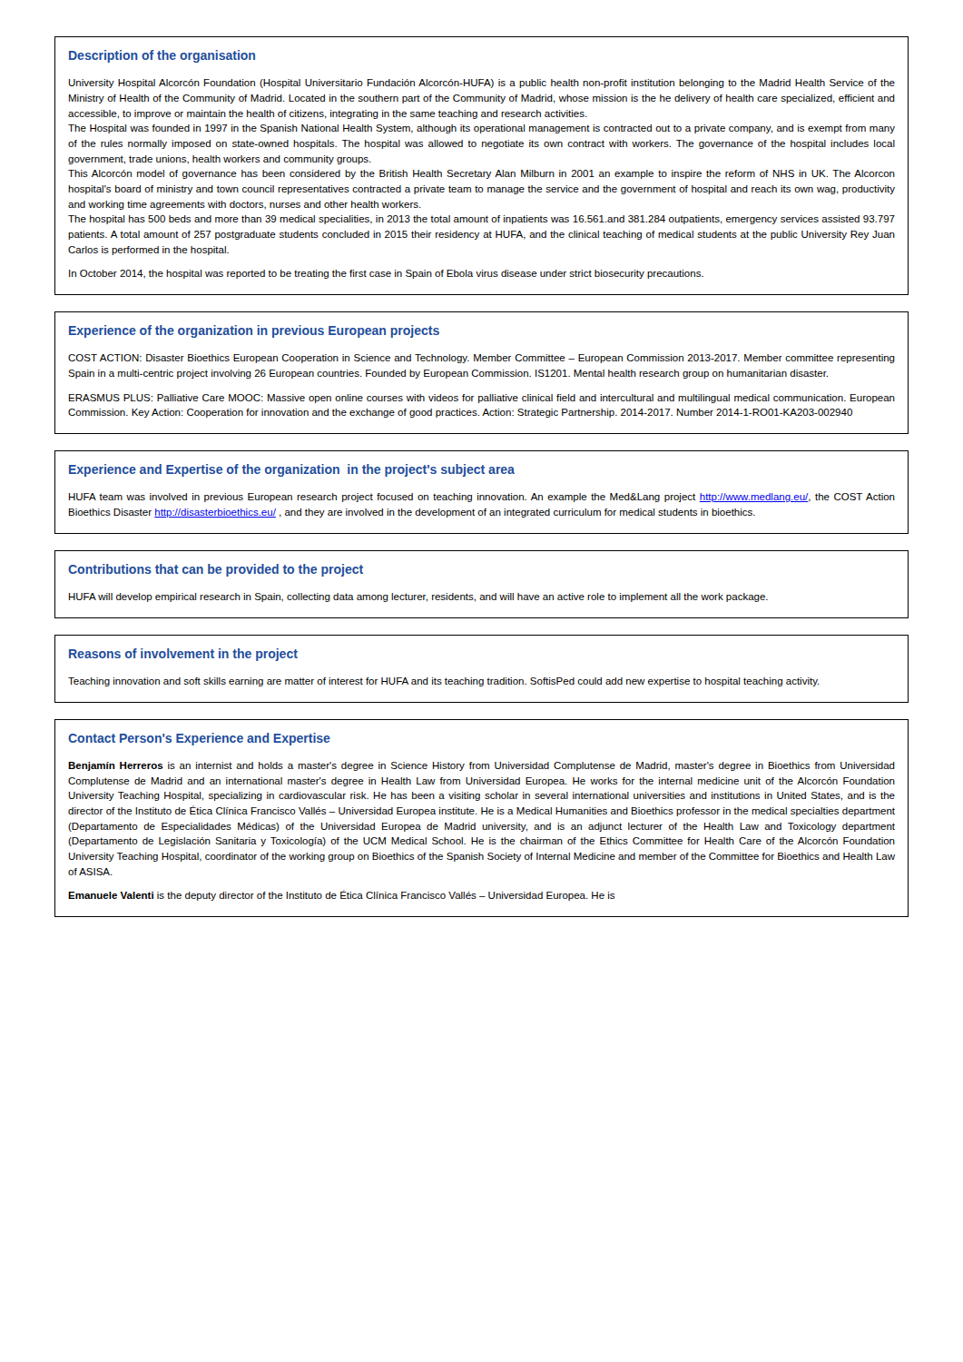Description of the organisation
University Hospital Alcorcón Foundation (Hospital Universitario Fundación Alcorcón-HUFA) is a public health non-profit institution belonging to the Madrid Health Service of the Ministry of Health of the Community of Madrid. Located in the southern part of the Community of Madrid, whose mission is the he delivery of health care specialized, efficient and accessible, to improve or maintain the health of citizens, integrating in the same teaching and research activities.
The Hospital was founded in 1997 in the Spanish National Health System, although its operational management is contracted out to a private company, and is exempt from many of the rules normally imposed on state-owned hospitals. The hospital was allowed to negotiate its own contract with workers. The governance of the hospital includes local government, trade unions, health workers and community groups.
This Alcorcón model of governance has been considered by the British Health Secretary Alan Milburn in 2001 an example to inspire the reform of NHS in UK. The Alcorcon hospital's board of ministry and town council representatives contracted a private team to manage the service and the government of hospital and reach its own wag, productivity and working time agreements with doctors, nurses and other health workers.
The hospital has 500 beds and more than 39 medical specialities, in 2013 the total amount of inpatients was 16.561.and 381.284 outpatients, emergency services assisted 93.797 patients. A total amount of 257 postgraduate students concluded in 2015 their residency at HUFA, and the clinical teaching of medical students at the public University Rey Juan Carlos is performed in the hospital.
In October 2014, the hospital was reported to be treating the first case in Spain of Ebola virus disease under strict biosecurity precautions.
Experience of the organization in previous European projects
COST ACTION: Disaster Bioethics European Cooperation in Science and Technology. Member Committee – European Commission 2013-2017. Member committee representing Spain in a multi-centric project involving 26 European countries. Founded by European Commission. IS1201. Mental health research group on humanitarian disaster.
ERASMUS PLUS: Palliative Care MOOC: Massive open online courses with videos for palliative clinical field and intercultural and multilingual medical communication. European Commission. Key Action: Cooperation for innovation and the exchange of good practices. Action: Strategic Partnership. 2014-2017. Number 2014-1-RO01-KA203-002940
Experience and Expertise of the organization in the project's subject area
HUFA team was involved in previous European research project focused on teaching innovation. An example the Med&Lang project http://www.medlang.eu/, the COST Action Bioethics Disaster http://disasterbioethics.eu/ , and they are involved in the development of an integrated curriculum for medical students in bioethics.
Contributions that can be provided to the project
HUFA will develop empirical research in Spain, collecting data among lecturer, residents, and will have an active role to implement all the work package.
Reasons of involvement in the project
Teaching innovation and soft skills earning are matter of interest for HUFA and its teaching tradition. SoftisPed could add new expertise to hospital teaching activity.
Contact Person's Experience and Expertise
Benjamín Herreros is an internist and holds a master's degree in Science History from Universidad Complutense de Madrid, master's degree in Bioethics from Universidad Complutense de Madrid and an international master's degree in Health Law from Universidad Europea. He works for the internal medicine unit of the Alcorcón Foundation University Teaching Hospital, specializing in cardiovascular risk. He has been a visiting scholar in several international universities and institutions in United States, and is the director of the Instituto de Ética Clínica Francisco Vallés – Universidad Europea institute. He is a Medical Humanities and Bioethics professor in the medical specialties department (Departamento de Especialidades Médicas) of the Universidad Europea de Madrid university, and is an adjunct lecturer of the Health Law and Toxicology department (Departamento de Legislación Sanitaria y Toxicología) of the UCM Medical School. He is the chairman of the Ethics Committee for Health Care of the Alcorcón Foundation University Teaching Hospital, coordinator of the working group on Bioethics of the Spanish Society of Internal Medicine and member of the Committee for Bioethics and Health Law of ASISA.
Emanuele Valenti is the deputy director of the Instituto de Ética Clínica Francisco Vallés – Universidad Europea. He is